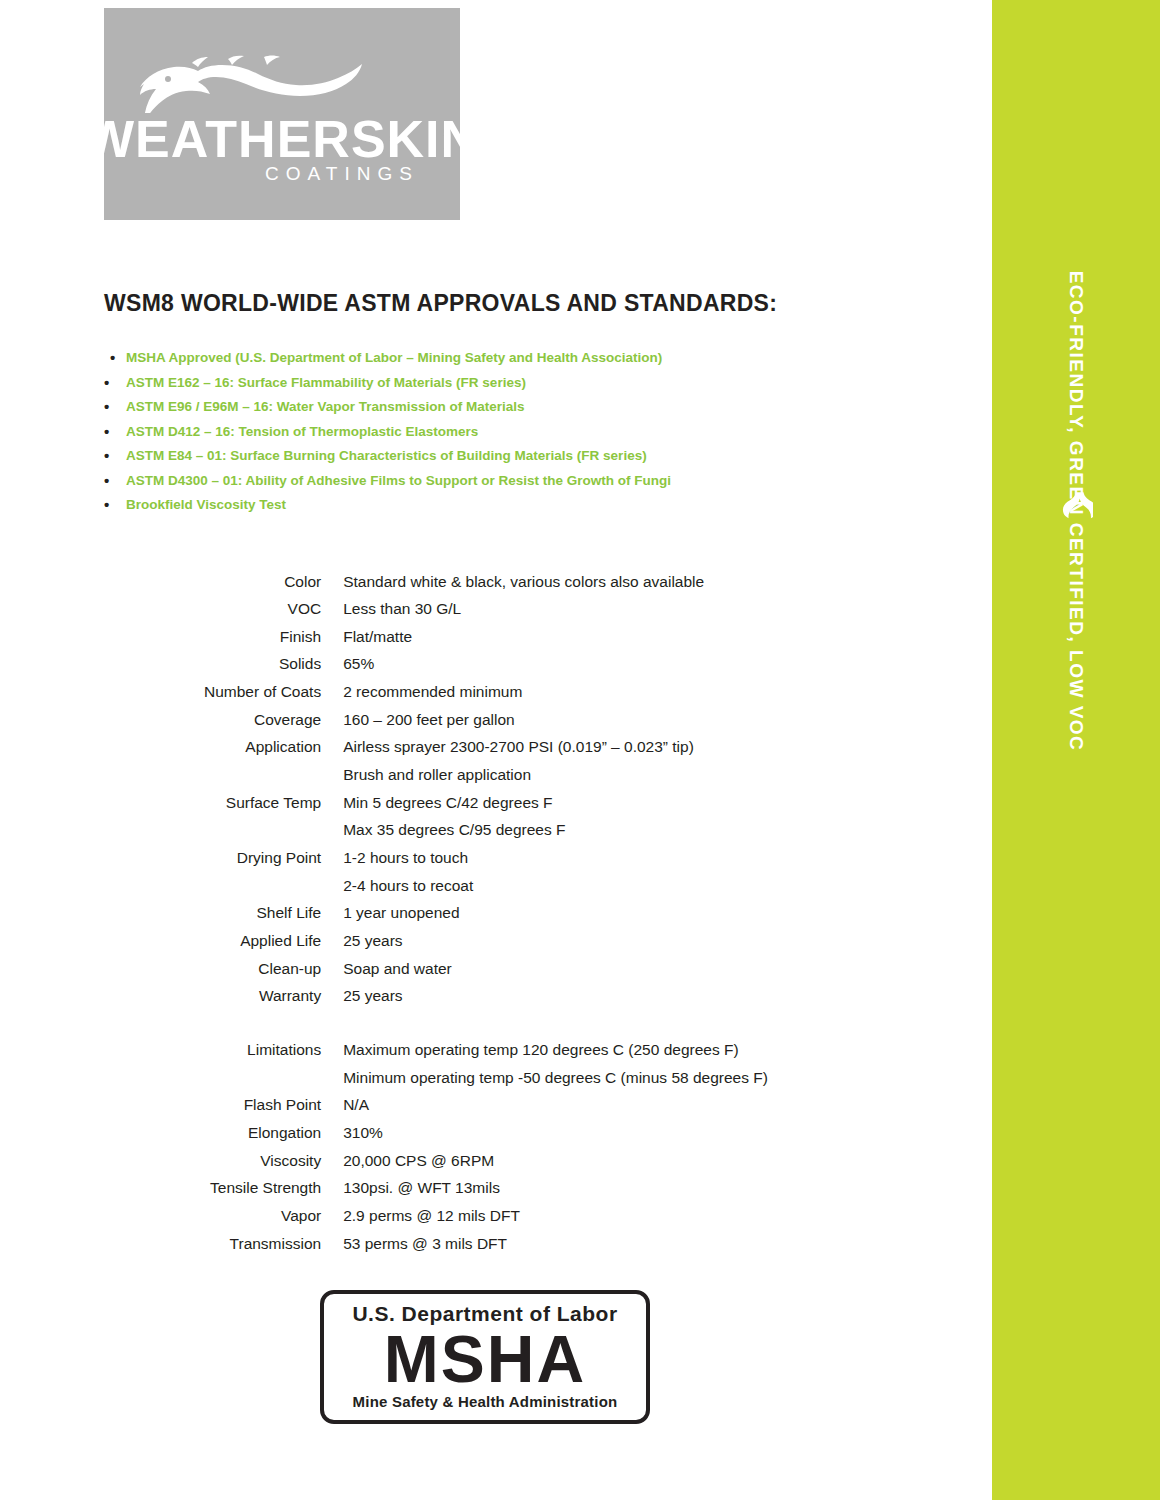ECO-FRIENDLY, GREEN CERTIFIED, LOW VOC
WEATHERSKIN
COATINGS
WSM8 WORLD-WIDE ASTM APPROVALS AND STANDARDS:
MSHA Approved (U.S. Department of Labor – Mining Safety and Health Association)
ASTM E162 – 16: Surface Flammability of Materials (FR series)
ASTM E96 / E96M – 16: Water Vapor Transmission of Materials
ASTM D412 – 16: Tension of Thermoplastic Elastomers
ASTM E84 – 01: Surface Burning Characteristics of Building Materials (FR series)
ASTM D4300 – 01: Ability of Adhesive Films to Support or Resist the Growth of Fungi
Brookfield Viscosity Test
| Color | Standard white & black, various colors also available |
| VOC | Less than 30 G/L |
| Finish | Flat/matte |
| Solids | 65% |
| Number of Coats | 2 recommended minimum |
| Coverage | 160 – 200 feet per gallon |
| Application | Airless sprayer 2300-2700 PSI (0.019” – 0.023” tip) |
| | Brush and roller application |
| Surface Temp | Min 5 degrees C/42 degrees F |
| | Max 35 degrees C/95 degrees F |
| Drying Point | 1-2 hours to touch |
| | 2-4 hours to recoat |
| Shelf Life | 1 year unopened |
| Applied Life | 25 years |
| Clean-up | Soap and water |
| Warranty | 25 years |
| Limitations | Maximum operating temp 120 degrees C (250 degrees F) |
| | Minimum operating temp -50 degrees C (minus 58 degrees F) |
| Flash Point | N/A |
| Elongation | 310% |
| Viscosity | 20,000 CPS @ 6RPM |
| Tensile Strength | 130psi. @ WFT 13mils |
| Vapor | 2.9 perms @ 12 mils DFT |
| Transmission | 53 perms @ 3 mils DFT |
U.S. Department of Labor
MSHA
Mine Safety & Health Administration